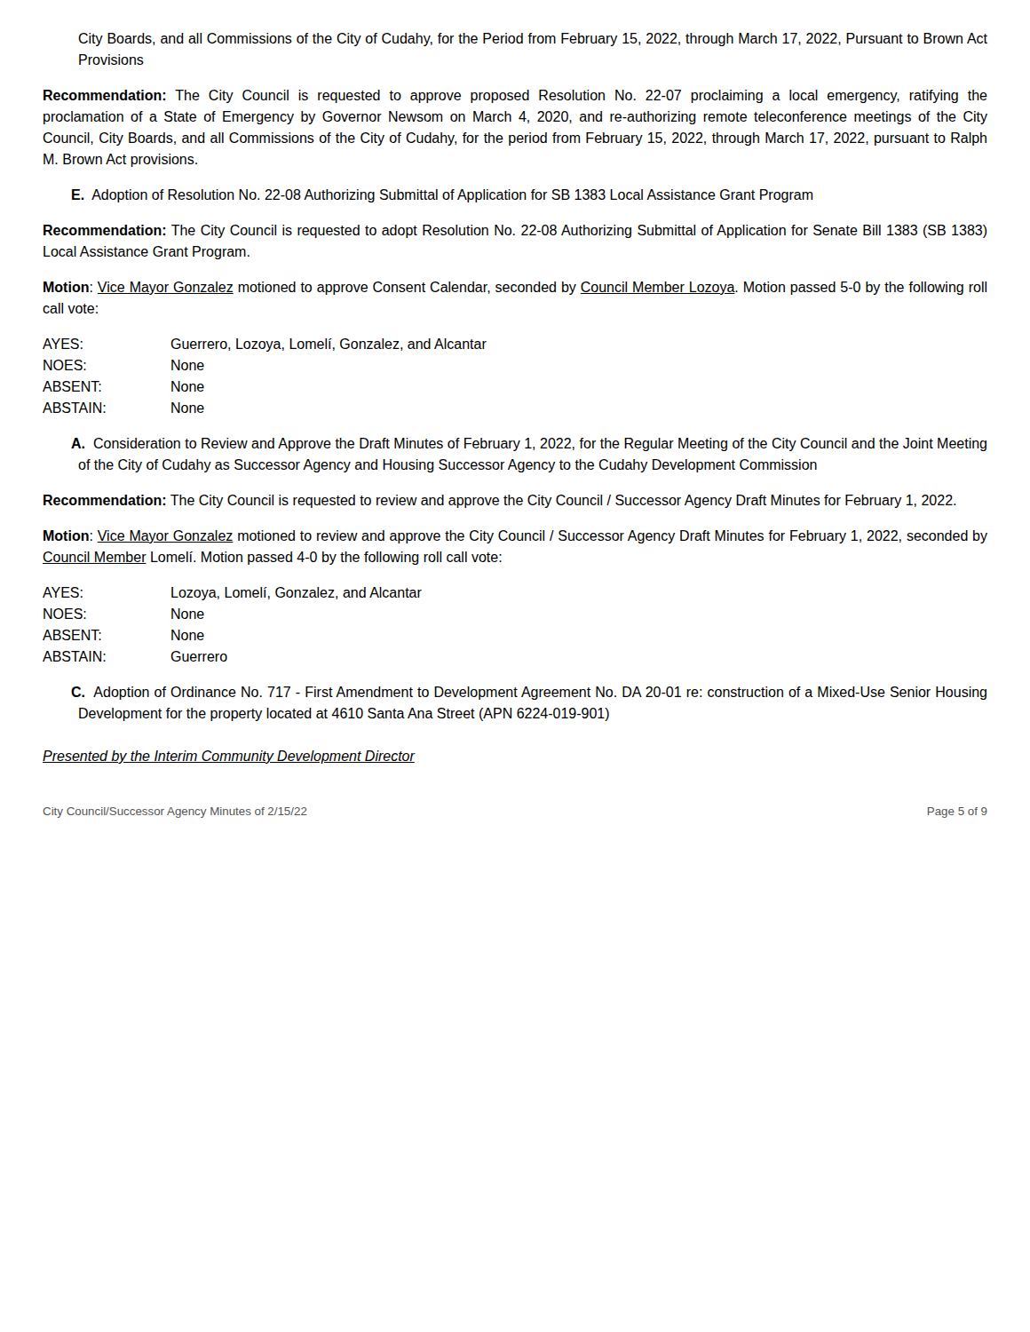City Boards, and all Commissions of the City of Cudahy, for the Period from February 15, 2022, through March 17, 2022, Pursuant to Brown Act Provisions
Recommendation: The City Council is requested to approve proposed Resolution No. 22-07 proclaiming a local emergency, ratifying the proclamation of a State of Emergency by Governor Newsom on March 4, 2020, and re-authorizing remote teleconference meetings of the City Council, City Boards, and all Commissions of the City of Cudahy, for the period from February 15, 2022, through March 17, 2022, pursuant to Ralph M. Brown Act provisions.
E. Adoption of Resolution No. 22-08 Authorizing Submittal of Application for SB 1383 Local Assistance Grant Program
Recommendation: The City Council is requested to adopt Resolution No. 22-08 Authorizing Submittal of Application for Senate Bill 1383 (SB 1383) Local Assistance Grant Program.
Motion: Vice Mayor Gonzalez motioned to approve Consent Calendar, seconded by Council Member Lozoya. Motion passed 5-0 by the following roll call vote:
| AYES: | Guerrero, Lozoya, Lomelí, Gonzalez, and Alcantar |
| NOES: | None |
| ABSENT: | None |
| ABSTAIN: | None |
A. Consideration to Review and Approve the Draft Minutes of February 1, 2022, for the Regular Meeting of the City Council and the Joint Meeting of the City of Cudahy as Successor Agency and Housing Successor Agency to the Cudahy Development Commission
Recommendation: The City Council is requested to review and approve the City Council / Successor Agency Draft Minutes for February 1, 2022.
Motion: Vice Mayor Gonzalez motioned to review and approve the City Council / Successor Agency Draft Minutes for February 1, 2022, seconded by Council Member Lomelí. Motion passed 4-0 by the following roll call vote:
| AYES: | Lozoya, Lomelí, Gonzalez, and Alcantar |
| NOES: | None |
| ABSENT: | None |
| ABSTAIN: | Guerrero |
C. Adoption of Ordinance No. 717 - First Amendment to Development Agreement No. DA 20-01 re: construction of a Mixed-Use Senior Housing Development for the property located at 4610 Santa Ana Street (APN 6224-019-901)
Presented by the Interim Community Development Director
City Council/Successor Agency Minutes of 2/15/22 Page 5 of 9